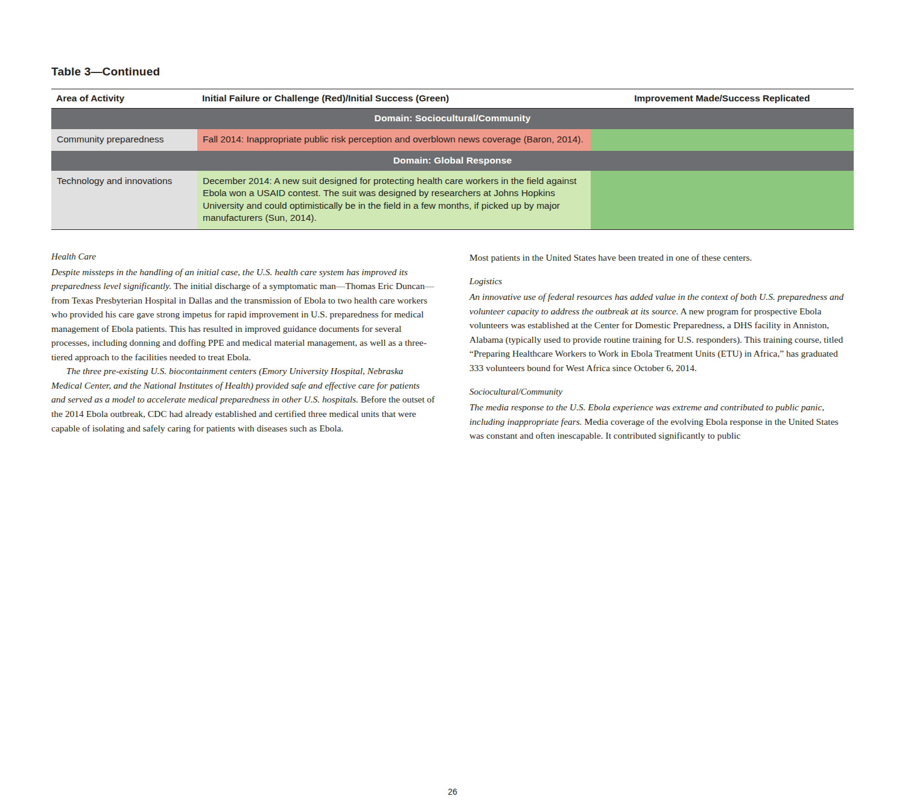Table 3—Continued
| Area of Activity | Initial Failure or Challenge (Red)/Initial Success (Green) | Improvement Made/Success Replicated |
| --- | --- | --- |
| Domain: Sociocultural/Community |
| Community preparedness | Fall 2014: Inappropriate public risk perception and overblown news coverage (Baron, 2014). | |
| Domain: Global Response |
| Technology and innovations | December 2014: A new suit designed for protecting health care workers in the field against Ebola won a USAID contest. The suit was designed by researchers at Johns Hopkins University and could optimistically be in the field in a few months, if picked up by major manufacturers (Sun, 2014). | |
Health Care
Despite missteps in the handling of an initial case, the U.S. health care system has improved its preparedness level significantly. The initial discharge of a symptomatic man—Thomas Eric Duncan—from Texas Presbyterian Hospital in Dallas and the transmission of Ebola to two health care workers who provided his care gave strong impetus for rapid improvement in U.S. preparedness for medical management of Ebola patients. This has resulted in improved guidance documents for several processes, including donning and doffing PPE and medical material management, as well as a three-tiered approach to the facilities needed to treat Ebola.
The three pre-existing U.S. biocontainment centers (Emory University Hospital, Nebraska Medical Center, and the National Institutes of Health) provided safe and effective care for patients and served as a model to accelerate medical preparedness in other U.S. hospitals. Before the outset of the 2014 Ebola outbreak, CDC had already established and certified three medical units that were capable of isolating and safely caring for patients with diseases such as Ebola.
Most patients in the United States have been treated in one of these centers.
Logistics
An innovative use of federal resources has added value in the context of both U.S. preparedness and volunteer capacity to address the outbreak at its source. A new program for prospective Ebola volunteers was established at the Center for Domestic Preparedness, a DHS facility in Anniston, Alabama (typically used to provide routine training for U.S. responders). This training course, titled “Preparing Healthcare Workers to Work in Ebola Treatment Units (ETU) in Africa,” has graduated 333 volunteers bound for West Africa since October 6, 2014.
Sociocultural/Community
The media response to the U.S. Ebola experience was extreme and contributed to public panic, including inappropriate fears. Media coverage of the evolving Ebola response in the United States was constant and often inescapable. It contributed significantly to public
26